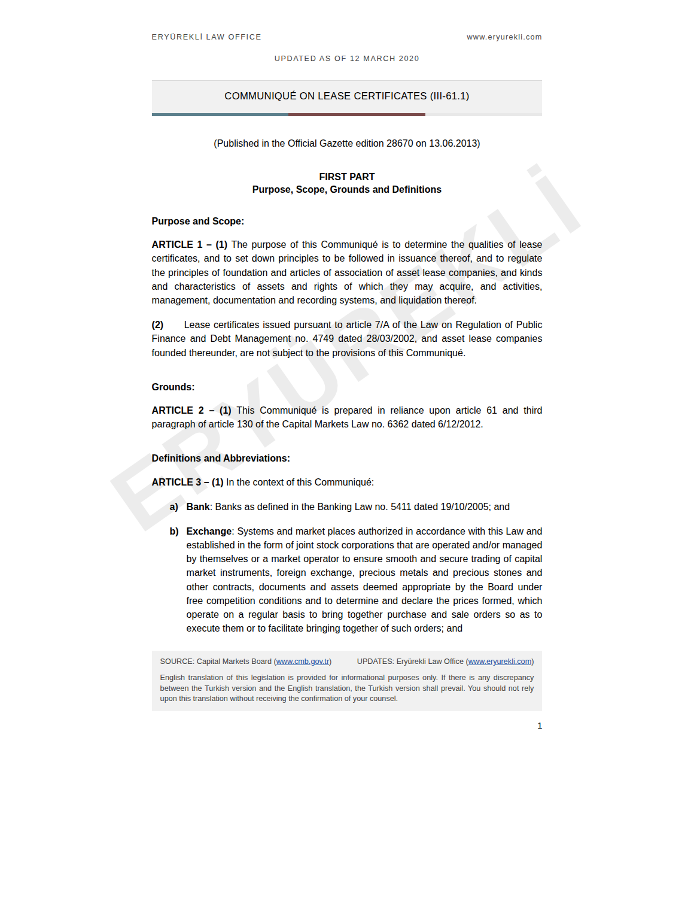ERYÜREKLİ
ERYÜREKLİ LAW OFFICE
www.eryurekli.com
UPDATED AS OF 12 MARCH 2020
COMMUNIQUÉ ON LEASE CERTIFICATES (III-61.1)
(Published in the Official Gazette edition 28670 on 13.06.2013)
FIRST PART
Purpose, Scope, Grounds and Definitions
Purpose and Scope:
ARTICLE 1 – (1) The purpose of this Communiqué is to determine the qualities of lease certificates, and to set down principles to be followed in issuance thereof, and to regulate the principles of foundation and articles of association of asset lease companies, and kinds and characteristics of assets and rights of which they may acquire, and activities, management, documentation and recording systems, and liquidation thereof.
(2) Lease certificates issued pursuant to article 7/A of the Law on Regulation of Public Finance and Debt Management no. 4749 dated 28/03/2002, and asset lease companies founded thereunder, are not subject to the provisions of this Communiqué.
Grounds:
ARTICLE 2 – (1) This Communiqué is prepared in reliance upon article 61 and third paragraph of article 130 of the Capital Markets Law no. 6362 dated 6/12/2012.
Definitions and Abbreviations:
ARTICLE 3 – (1) In the context of this Communiqué:
a)
Bank: Banks as defined in the Banking Law no. 5411 dated 19/10/2005; and
b)
Exchange: Systems and market places authorized in accordance with this Law and established in the form of joint stock corporations that are operated and/or managed by themselves or a market operator to ensure smooth and secure trading of capital market instruments, foreign exchange, precious metals and precious stones and other contracts, documents and assets deemed appropriate by the Board under free competition conditions and to determine and declare the prices formed, which operate on a regular basis to bring together purchase and sale orders so as to execute them or to facilitate bringing together of such orders; and
SOURCE: Capital Markets Board (www.cmb.gov.tr)
UPDATES: Eryürekli Law Office (www.eryurekli.com)
English translation of this legislation is provided for informational purposes only. If there is any discrepancy between the Turkish version and the English translation, the Turkish version shall prevail. You should not rely upon this translation without receiving the confirmation of your counsel.
1